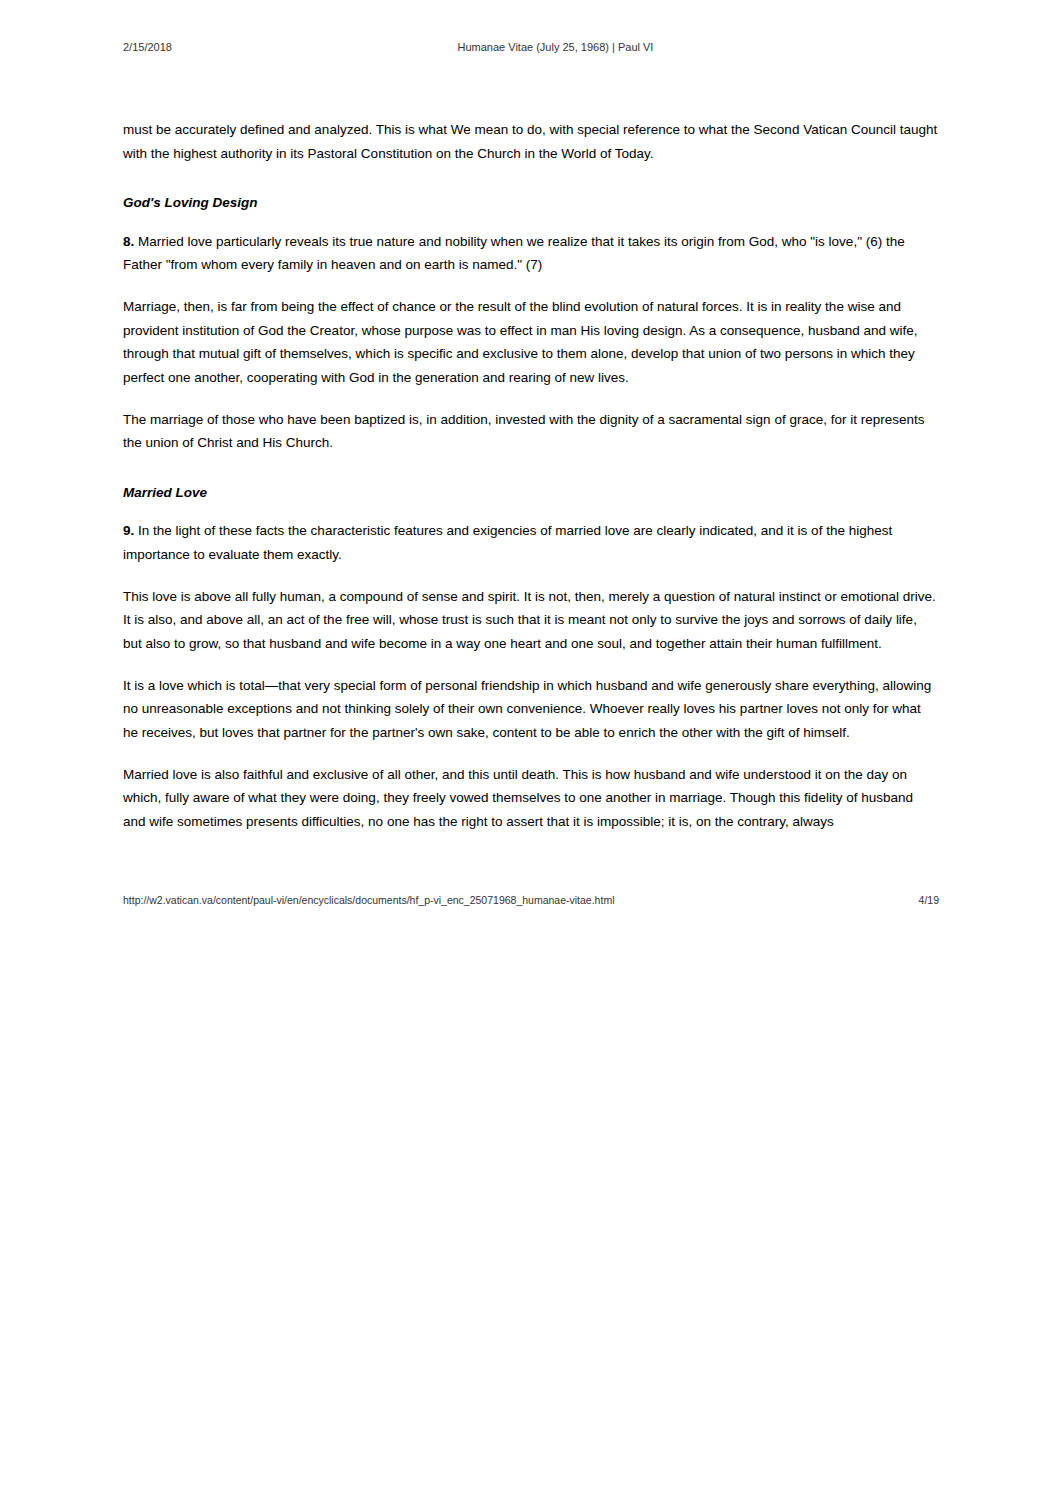2/15/2018 Humanae Vitae (July 25, 1968) | Paul VI
must be accurately defined and analyzed. This is what We mean to do, with special reference to what the Second Vatican Council taught with the highest authority in its Pastoral Constitution on the Church in the World of Today.
God's Loving Design
8. Married love particularly reveals its true nature and nobility when we realize that it takes its origin from God, who "is love," (6) the Father "from whom every family in heaven and on earth is named." (7)
Marriage, then, is far from being the effect of chance or the result of the blind evolution of natural forces. It is in reality the wise and provident institution of God the Creator, whose purpose was to effect in man His loving design. As a consequence, husband and wife, through that mutual gift of themselves, which is specific and exclusive to them alone, develop that union of two persons in which they perfect one another, cooperating with God in the generation and rearing of new lives.
The marriage of those who have been baptized is, in addition, invested with the dignity of a sacramental sign of grace, for it represents the union of Christ and His Church.
Married Love
9. In the light of these facts the characteristic features and exigencies of married love are clearly indicated, and it is of the highest importance to evaluate them exactly.
This love is above all fully human, a compound of sense and spirit. It is not, then, merely a question of natural instinct or emotional drive. It is also, and above all, an act of the free will, whose trust is such that it is meant not only to survive the joys and sorrows of daily life, but also to grow, so that husband and wife become in a way one heart and one soul, and together attain their human fulfillment.
It is a love which is total—that very special form of personal friendship in which husband and wife generously share everything, allowing no unreasonable exceptions and not thinking solely of their own convenience. Whoever really loves his partner loves not only for what he receives, but loves that partner for the partner's own sake, content to be able to enrich the other with the gift of himself.
Married love is also faithful and exclusive of all other, and this until death. This is how husband and wife understood it on the day on which, fully aware of what they were doing, they freely vowed themselves to one another in marriage. Though this fidelity of husband and wife sometimes presents difficulties, no one has the right to assert that it is impossible; it is, on the contrary, always
http://w2.vatican.va/content/paul-vi/en/encyclicals/documents/hf_p-vi_enc_25071968_humanae-vitae.html 4/19